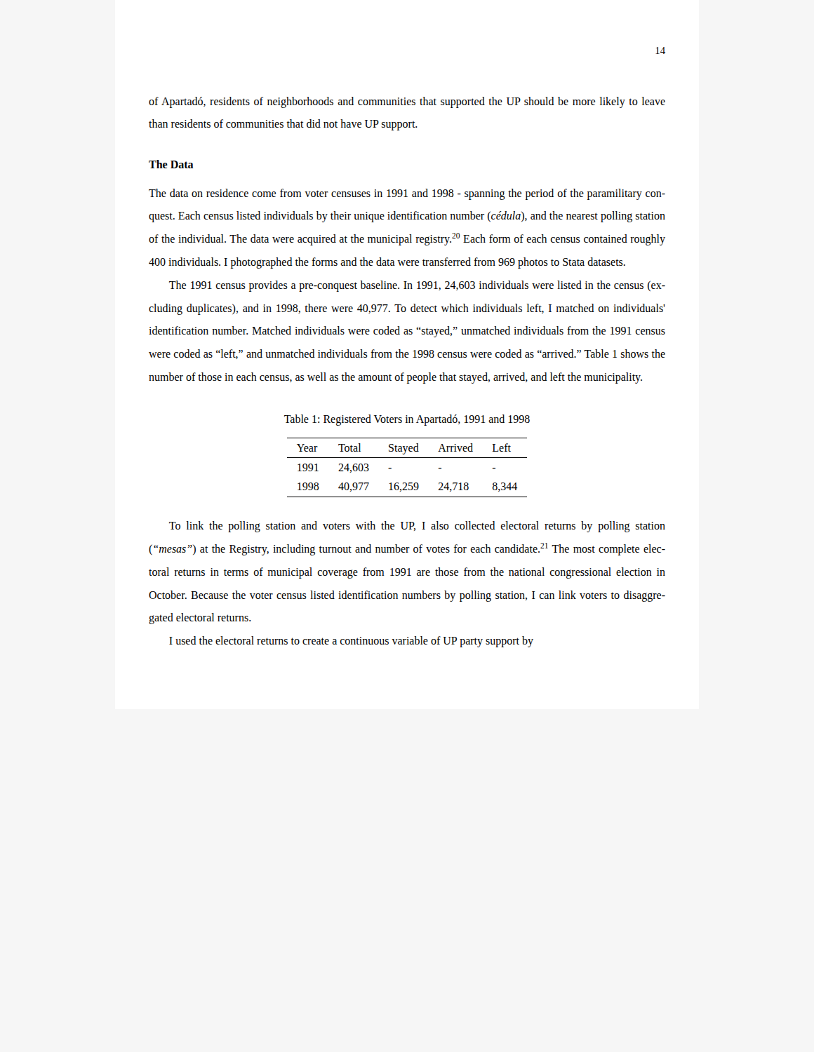14
of Apartadó, residents of neighborhoods and communities that supported the UP should be more likely to leave than residents of communities that did not have UP support.
The Data
The data on residence come from voter censuses in 1991 and 1998 - spanning the period of the paramilitary conquest. Each census listed individuals by their unique identification number (cédula), and the nearest polling station of the individual. The data were acquired at the municipal registry.20 Each form of each census contained roughly 400 individuals. I photographed the forms and the data were transferred from 969 photos to Stata datasets.
The 1991 census provides a pre-conquest baseline. In 1991, 24,603 individuals were listed in the census (excluding duplicates), and in 1998, there were 40,977. To detect which individuals left, I matched on individuals' identification number. Matched individuals were coded as “stayed,” unmatched individuals from the 1991 census were coded as “left,” and unmatched individuals from the 1998 census were coded as “arrived.” Table 1 shows the number of those in each census, as well as the amount of people that stayed, arrived, and left the municipality.
Table 1: Registered Voters in Apartadó, 1991 and 1998
| Year | Total | Stayed | Arrived | Left |
| --- | --- | --- | --- | --- |
| 1991 | 24,603 | - | - | - |
| 1998 | 40,977 | 16,259 | 24,718 | 8,344 |
To link the polling station and voters with the UP, I also collected electoral returns by polling station (“mesas”) at the Registry, including turnout and number of votes for each candidate.21 The most complete electoral returns in terms of municipal coverage from 1991 are those from the national congressional election in October. Because the voter census listed identification numbers by polling station, I can link voters to disaggregated electoral returns.
I used the electoral returns to create a continuous variable of UP party support by